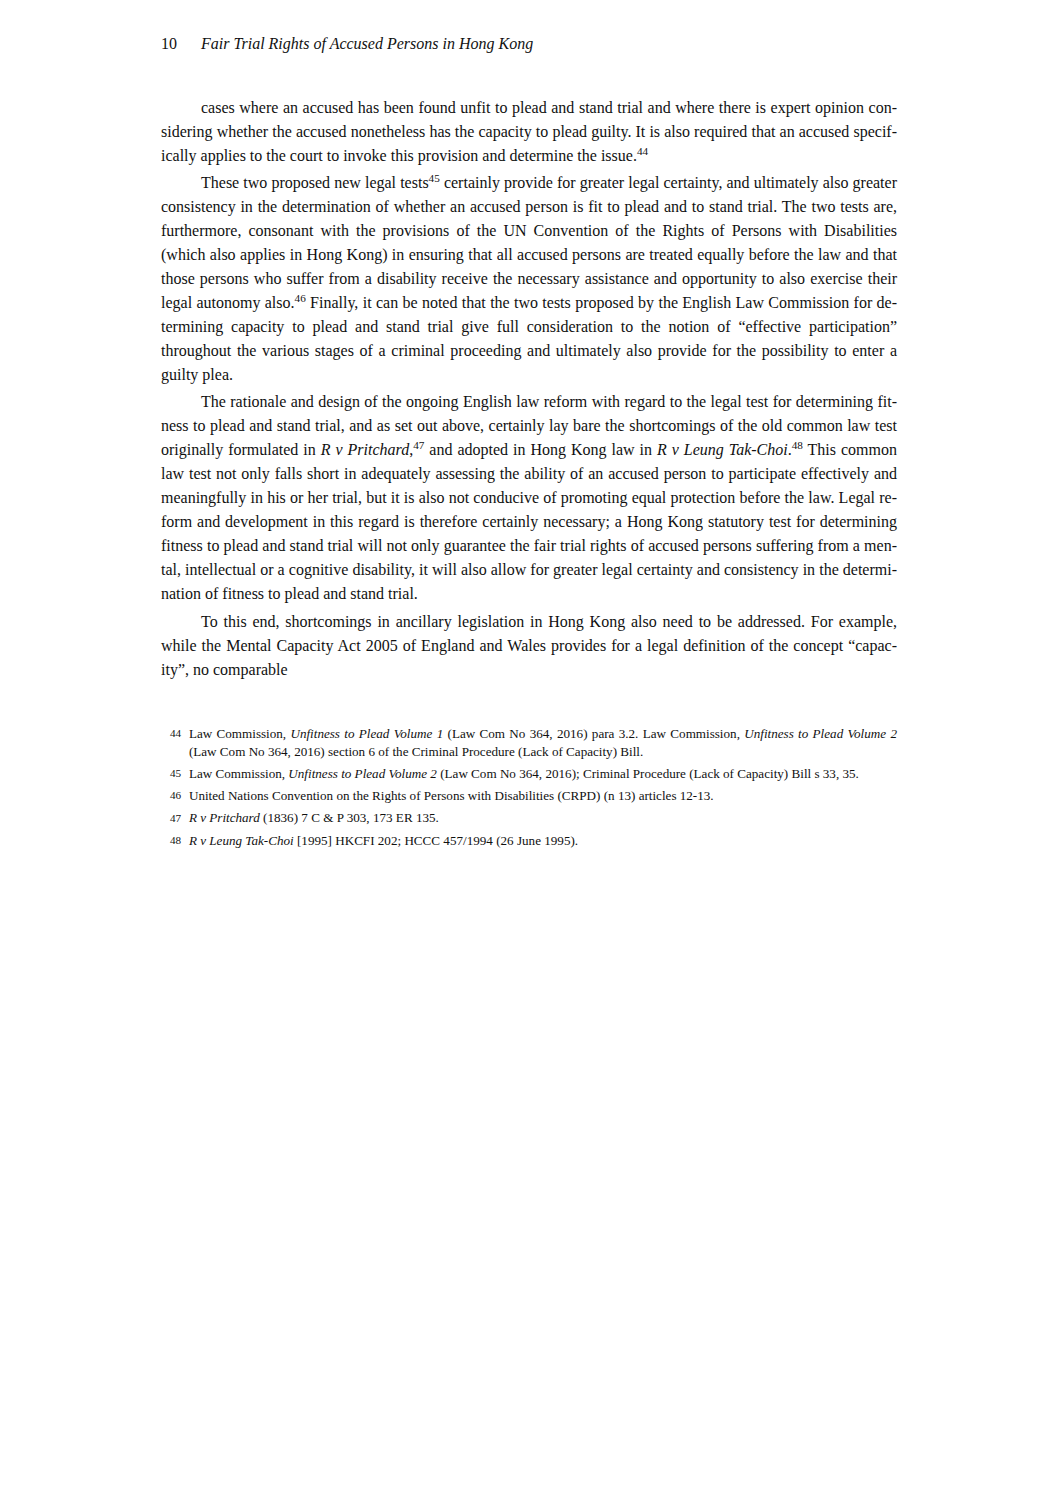10 Fair Trial Rights of Accused Persons in Hong Kong
cases where an accused has been found unfit to plead and stand trial and where there is expert opinion considering whether the accused nonetheless has the capacity to plead guilty. It is also required that an accused specifically applies to the court to invoke this provision and determine the issue.44
These two proposed new legal tests45 certainly provide for greater legal certainty, and ultimately also greater consistency in the determination of whether an accused person is fit to plead and to stand trial. The two tests are, furthermore, consonant with the provisions of the UN Convention of the Rights of Persons with Disabilities (which also applies in Hong Kong) in ensuring that all accused persons are treated equally before the law and that those persons who suffer from a disability receive the necessary assistance and opportunity to also exercise their legal autonomy also.46 Finally, it can be noted that the two tests proposed by the English Law Commission for determining capacity to plead and stand trial give full consideration to the notion of “effective participation” throughout the various stages of a criminal proceeding and ultimately also provide for the possibility to enter a guilty plea.
The rationale and design of the ongoing English law reform with regard to the legal test for determining fitness to plead and stand trial, and as set out above, certainly lay bare the shortcomings of the old common law test originally formulated in R v Pritchard,47 and adopted in Hong Kong law in R v Leung Tak-Choi.48 This common law test not only falls short in adequately assessing the ability of an accused person to participate effectively and meaningfully in his or her trial, but it is also not conducive of promoting equal protection before the law. Legal reform and development in this regard is therefore certainly necessary; a Hong Kong statutory test for determining fitness to plead and stand trial will not only guarantee the fair trial rights of accused persons suffering from a mental, intellectual or a cognitive disability, it will also allow for greater legal certainty and consistency in the determination of fitness to plead and stand trial.
To this end, shortcomings in ancillary legislation in Hong Kong also need to be addressed. For example, while the Mental Capacity Act 2005 of England and Wales provides for a legal definition of the concept “capacity”, no comparable
44 Law Commission, Unfitness to Plead Volume 1 (Law Com No 364, 2016) para 3.2. Law Commission, Unfitness to Plead Volume 2 (Law Com No 364, 2016) section 6 of the Criminal Procedure (Lack of Capacity) Bill.
45 Law Commission, Unfitness to Plead Volume 2 (Law Com No 364, 2016); Criminal Procedure (Lack of Capacity) Bill s 33, 35.
46 United Nations Convention on the Rights of Persons with Disabilities (CRPD) (n 13) articles 12-13.
47 R v Pritchard (1836) 7 C & P 303, 173 ER 135.
48 R v Leung Tak-Choi [1995] HKCFI 202; HCCC 457/1994 (26 June 1995).